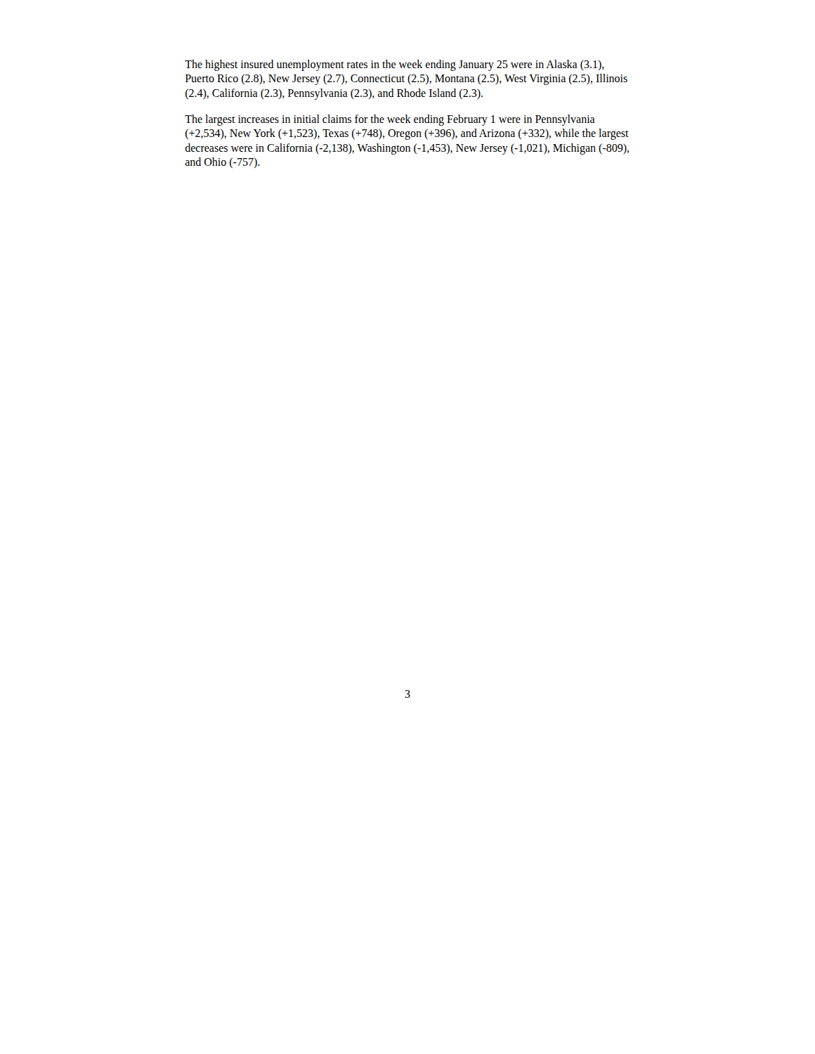The highest insured unemployment rates in the week ending January 25 were in Alaska (3.1), Puerto Rico (2.8), New Jersey (2.7), Connecticut (2.5), Montana (2.5), West Virginia (2.5), Illinois (2.4), California (2.3), Pennsylvania (2.3), and Rhode Island (2.3).
The largest increases in initial claims for the week ending February 1 were in Pennsylvania (+2,534), New York (+1,523), Texas (+748), Oregon (+396), and Arizona (+332), while the largest decreases were in California (-2,138), Washington (-1,453), New Jersey (-1,021), Michigan (-809), and Ohio (-757).
3